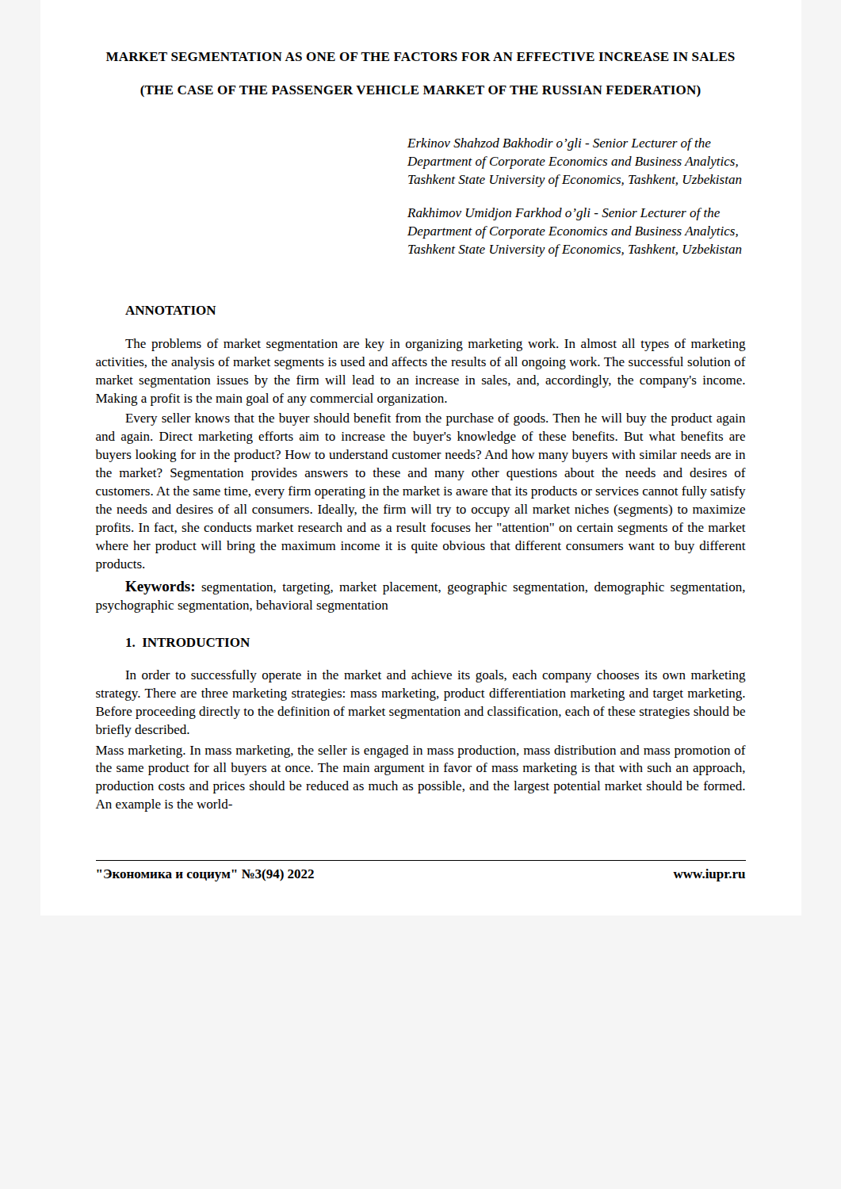Market Segmentation as One of the Factors for an Effective Increase in Sales (The Case of the Passenger Vehicle Market of the Russian Federation)
Erkinov Shahzod Bakhodir o’gli - Senior Lecturer of the Department of Corporate Economics and Business Analytics, Tashkent State University of Economics, Tashkent, Uzbekistan
Rakhimov Umidjon Farkhod o’gli - Senior Lecturer of the Department of Corporate Economics and Business Analytics, Tashkent State University of Economics, Tashkent, Uzbekistan
ANNOTATION
The problems of market segmentation are key in organizing marketing work. In almost all types of marketing activities, the analysis of market segments is used and affects the results of all ongoing work. The successful solution of market segmentation issues by the firm will lead to an increase in sales, and, accordingly, the company's income. Making a profit is the main goal of any commercial organization.
Every seller knows that the buyer should benefit from the purchase of goods. Then he will buy the product again and again. Direct marketing efforts aim to increase the buyer's knowledge of these benefits. But what benefits are buyers looking for in the product? How to understand customer needs? And how many buyers with similar needs are in the market? Segmentation provides answers to these and many other questions about the needs and desires of customers. At the same time, every firm operating in the market is aware that its products or services cannot fully satisfy the needs and desires of all consumers. Ideally, the firm will try to occupy all market niches (segments) to maximize profits. In fact, she conducts market research and as a result focuses her "attention" on certain segments of the market where her product will bring the maximum income it is quite obvious that different consumers want to buy different products.
Keywords: segmentation, targeting, market placement, geographic segmentation, demographic segmentation, psychographic segmentation, behavioral segmentation
1. INTRODUCTION
In order to successfully operate in the market and achieve its goals, each company chooses its own marketing strategy. There are three marketing strategies: mass marketing, product differentiation marketing and target marketing. Before proceeding directly to the definition of market segmentation and classification, each of these strategies should be briefly described.
Mass marketing. In mass marketing, the seller is engaged in mass production, mass distribution and mass promotion of the same product for all buyers at once. The main argument in favor of mass marketing is that with such an approach, production costs and prices should be reduced as much as possible, and the largest potential market should be formed. An example is the world-
"Экономика и социум" №3(94) 2022 www.iupr.ru